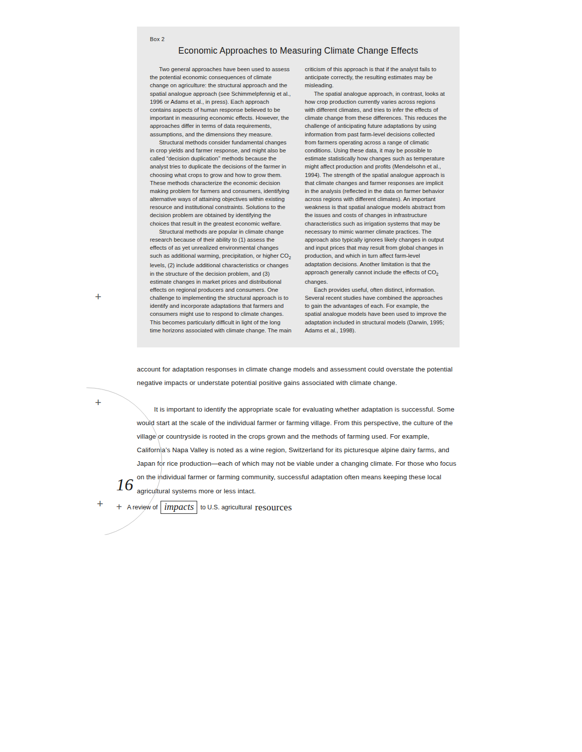+
+
+
Box 2
Economic Approaches to Measuring Climate Change Effects
Two general approaches have been used to assess the potential economic consequences of climate change on agriculture: the structural approach and the spatial analogue approach (see Schimmelpfennig et al., 1996 or Adams et al., in press). Each approach contains aspects of human response believed to be important in measuring economic effects. However, the approaches differ in terms of data requirements, assumptions, and the dimensions they measure.
Structural methods consider fundamental changes in crop yields and farmer response, and might also be called “decision duplication” methods because the analyst tries to duplicate the decisions of the farmer in choosing what crops to grow and how to grow them. These methods characterize the economic decision making problem for farmers and consumers, identifying alternative ways of attaining objectives within existing resource and institutional constraints. Solutions to the decision problem are obtained by identifying the choices that result in the greatest economic welfare.
Structural methods are popular in climate change research because of their ability to (1) assess the effects of as yet unrealized environmental changes such as additional warming, precipitation, or higher CO2 levels, (2) include additional characteristics or changes in the structure of the decision problem, and (3) estimate changes in market prices and distributional effects on regional producers and consumers. One challenge to implementing the structural approach is to identify and incorporate adaptations that farmers and consumers might use to respond to climate changes. This becomes particularly difficult in light of the long time horizons associated with climate change. The main criticism of this approach is that if the analyst fails to anticipate correctly, the resulting estimates may be misleading.
The spatial analogue approach, in contrast, looks at how crop production currently varies across regions with different climates, and tries to infer the effects of climate change from these differences. This reduces the challenge of anticipating future adaptations by using information from past farm-level decisions collected from farmers operating across a range of climatic conditions. Using these data, it may be possible to estimate statistically how changes such as temperature might affect production and profits (Mendelsohn et al., 1994). The strength of the spatial analogue approach is that climate changes and farmer responses are implicit in the analysis (reflected in the data on farmer behavior across regions with different climates). An important weakness is that spatial analogue models abstract from the issues and costs of changes in infrastructure characteristics such as irrigation systems that may be necessary to mimic warmer climate practices. The approach also typically ignores likely changes in output and input prices that may result from global changes in production, and which in turn affect farm-level adaptation decisions. Another limitation is that the approach generally cannot include the effects of CO2 changes.
Each provides useful, often distinct, information. Several recent studies have combined the approaches to gain the advantages of each. For example, the spatial analogue models have been used to improve the adaptation included in structural models (Darwin, 1995; Adams et al., 1998).
account for adaptation responses in climate change models and assessment could overstate the potential negative impacts or understate potential positive gains associated with climate change.
It is important to identify the appropriate scale for evaluating whether adaptation is successful. Some would start at the scale of the individual farmer or farming village. From this perspective, the culture of the village or countryside is rooted in the crops grown and the methods of farming used. For example, California’s Napa Valley is noted as a wine region, Switzerland for its picturesque alpine dairy farms, and Japan for rice production—each of which may not be viable under a changing climate. For those who focus on the individual farmer or farming community, successful adaptation often means keeping these local agricultural systems more or less intact.
16
+ A review of impacts to U.S. agricultural resources